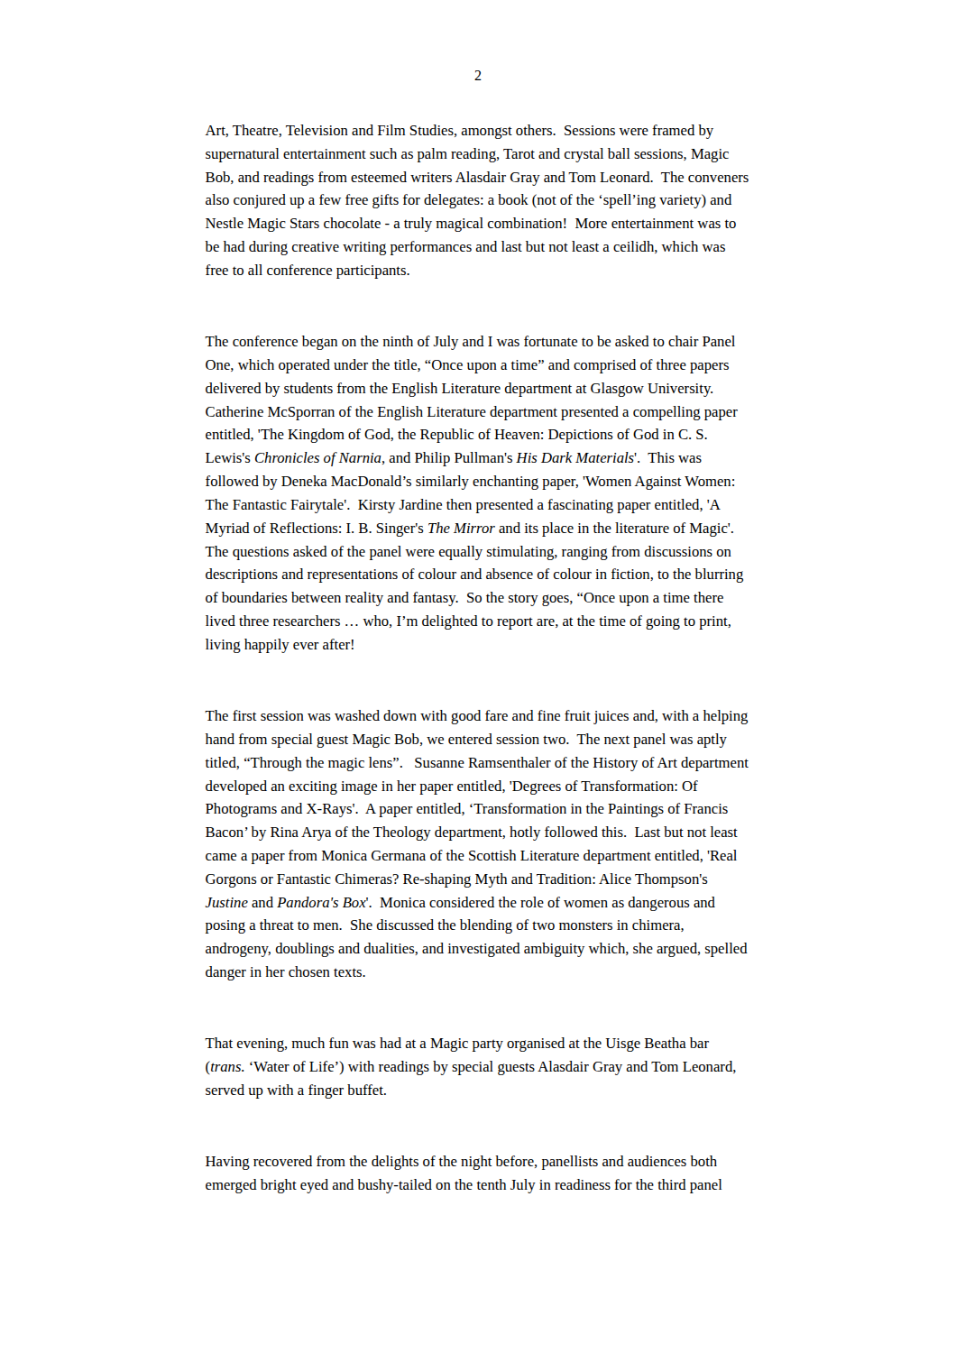2
Art, Theatre, Television and Film Studies, amongst others. Sessions were framed by supernatural entertainment such as palm reading, Tarot and crystal ball sessions, Magic Bob, and readings from esteemed writers Alasdair Gray and Tom Leonard. The conveners also conjured up a few free gifts for delegates: a book (not of the ‘spell’ing variety) and Nestle Magic Stars chocolate - a truly magical combination! More entertainment was to be had during creative writing performances and last but not least a ceilidh, which was free to all conference participants.
The conference began on the ninth of July and I was fortunate to be asked to chair Panel One, which operated under the title, “Once upon a time” and comprised of three papers delivered by students from the English Literature department at Glasgow University. Catherine McSporran of the English Literature department presented a compelling paper entitled, 'The Kingdom of God, the Republic of Heaven: Depictions of God in C. S. Lewis's Chronicles of Narnia, and Philip Pullman's His Dark Materials'. This was followed by Deneka MacDonald’s similarly enchanting paper, 'Women Against Women: The Fantastic Fairytale'. Kirsty Jardine then presented a fascinating paper entitled, 'A Myriad of Reflections: I. B. Singer's The Mirror and its place in the literature of Magic'. The questions asked of the panel were equally stimulating, ranging from discussions on descriptions and representations of colour and absence of colour in fiction, to the blurring of boundaries between reality and fantasy. So the story goes, “Once upon a time there lived three researchers … who, I’m delighted to report are, at the time of going to print, living happily ever after!
The first session was washed down with good fare and fine fruit juices and, with a helping hand from special guest Magic Bob, we entered session two. The next panel was aptly titled, “Through the magic lens”. Susanne Ramsenthaler of the History of Art department developed an exciting image in her paper entitled, 'Degrees of Transformation: Of Photograms and X-Rays'. A paper entitled, ‘Transformation in the Paintings of Francis Bacon’ by Rina Arya of the Theology department, hotly followed this. Last but not least came a paper from Monica Germana of the Scottish Literature department entitled, 'Real Gorgons or Fantastic Chimeras? Re-shaping Myth and Tradition: Alice Thompson's Justine and Pandora's Box'. Monica considered the role of women as dangerous and posing a threat to men. She discussed the blending of two monsters in chimera, androgeny, doublings and dualities, and investigated ambiguity which, she argued, spelled danger in her chosen texts.
That evening, much fun was had at a Magic party organised at the Uisge Beatha bar (trans. ‘Water of Life’) with readings by special guests Alasdair Gray and Tom Leonard, served up with a finger buffet.
Having recovered from the delights of the night before, panellists and audiences both emerged bright eyed and bushy-tailed on the tenth July in readiness for the third panel